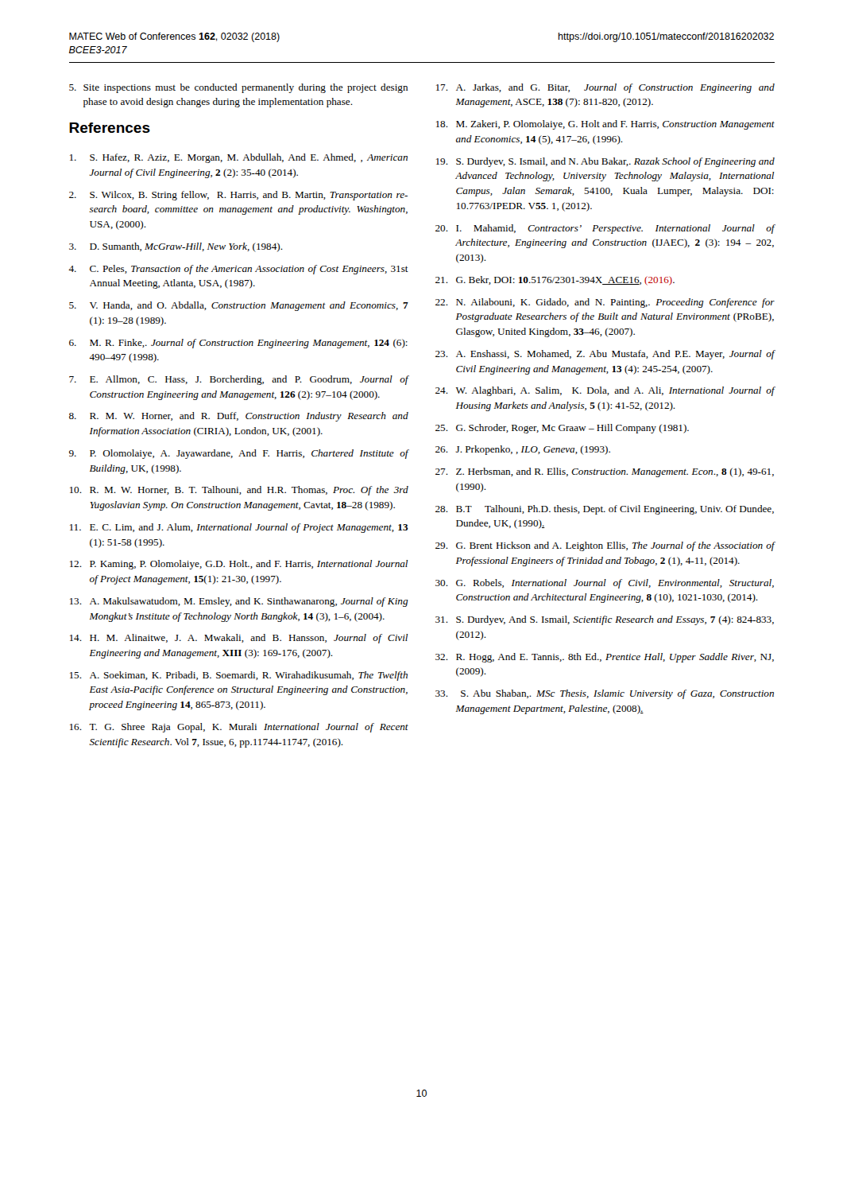MATEC Web of Conferences 162, 02032 (2018)
BCEE3-2017
https://doi.org/10.1051/matecconf/201816202032
5. Site inspections must be conducted permanently during the project design phase to avoid design changes during the implementation phase.
References
S. Hafez, R. Aziz, E. Morgan, M. Abdullah, And E. Ahmed, , American Journal of Civil Engineering, 2 (2): 35-40 (2014).
S. Wilcox, B. String fellow, R. Harris, and B. Martin, Transportation research board, committee on management and productivity. Washington, USA, (2000).
D. Sumanth, McGraw-Hill, New York, (1984).
C. Peles, Transaction of the American Association of Cost Engineers, 31st Annual Meeting, Atlanta, USA, (1987).
V. Handa, and O. Abdalla, Construction Management and Economics, 7 (1): 19–28 (1989).
M. R. Finke,. Journal of Construction Engineering Management, 124 (6): 490–497 (1998).
E. Allmon, C. Hass, J. Borcherding, and P. Goodrum, Journal of Construction Engineering and Management, 126 (2): 97–104 (2000).
R. M. W. Horner, and R. Duff, Construction Industry Research and Information Association (CIRIA), London, UK, (2001).
P. Olomolaiye, A. Jayawardane, And F. Harris, Chartered Institute of Building, UK, (1998).
R. M. W. Horner, B. T. Talhouni, and H.R. Thomas, Proc. Of the 3rd Yugoslavian Symp. On Construction Management, Cavtat, 18–28 (1989).
E. C. Lim, and J. Alum, International Journal of Project Management, 13 (1): 51-58 (1995).
P. Kaming, P. Olomolaiye, G.D. Holt., and F. Harris, International Journal of Project Management, 15(1): 21-30, (1997).
A. Makulsawatudom, M. Emsley, and K. Sinthawanarong, Journal of King Mongkut’s Institute of Technology North Bangkok, 14 (3), 1–6, (2004).
H. M. Alinaitwe, J. A. Mwakali, and B. Hansson, Journal of Civil Engineering and Management, XIII (3): 169-176, (2007).
A. Soekiman, K. Pribadi, B. Soemardi, R. Wirahadikusumah, The Twelfth East Asia-Pacific Conference on Structural Engineering and Construction, proceed Engineering 14, 865-873, (2011).
T. G. Shree Raja Gopal, K. Murali International Journal of Recent Scientific Research. Vol 7, Issue, 6, pp.11744-11747, (2016).
A. Jarkas, and G. Bitar, Journal of Construction Engineering and Management, ASCE, 138 (7): 811-820, (2012).
M. Zakeri, P. Olomolaiye, G. Holt and F. Harris, Construction Management and Economics, 14 (5), 417–26, (1996).
S. Durdyev, S. Ismail, and N. Abu Bakar,. Razak School of Engineering and Advanced Technology, University Technology Malaysia, International Campus, Jalan Semarak, 54100, Kuala Lumper, Malaysia. DOI: 10.7763/IPEDR. V55. 1, (2012).
I. Mahamid, Contractors’ Perspective. International Journal of Architecture, Engineering and Construction (IJAEC), 2 (3): 194 – 202, (2013).
G. Bekr, DOI: 10.5176/2301-394X_ACE16, (2016).
N. Ailabouni, K. Gidado, and N. Painting,. Proceeding Conference for Postgraduate Researchers of the Built and Natural Environment (PRoBE), Glasgow, United Kingdom, 33–46, (2007).
A. Enshassi, S. Mohamed, Z. Abu Mustafa, And P.E. Mayer, Journal of Civil Engineering and Management, 13 (4): 245-254, (2007).
W. Alaghbari, A. Salim, K. Dola, and A. Ali, International Journal of Housing Markets and Analysis, 5 (1): 41-52, (2012).
G. Schroder, Roger, Mc Graaw – Hill Company (1981).
J. Prkopenko, , ILO, Geneva, (1993).
Z. Herbsman, and R. Ellis, Construction. Management. Econ., 8 (1), 49-61, (1990).
B.T Talhouni, Ph.D. thesis, Dept. of Civil Engineering, Univ. Of Dundee, Dundee, UK, (1990).
G. Brent Hickson and A. Leighton Ellis, The Journal of the Association of Professional Engineers of Trinidad and Tobago, 2 (1), 4-11, (2014).
G. Robels, International Journal of Civil, Environmental, Structural, Construction and Architectural Engineering, 8 (10), 1021-1030, (2014).
S. Durdyev, And S. Ismail, Scientific Research and Essays, 7 (4): 824-833, (2012).
R. Hogg, And E. Tannis,. 8th Ed., Prentice Hall, Upper Saddle River, NJ, (2009).
S. Abu Shaban,. MSc Thesis, Islamic University of Gaza, Construction Management Department, Palestine, (2008).
10